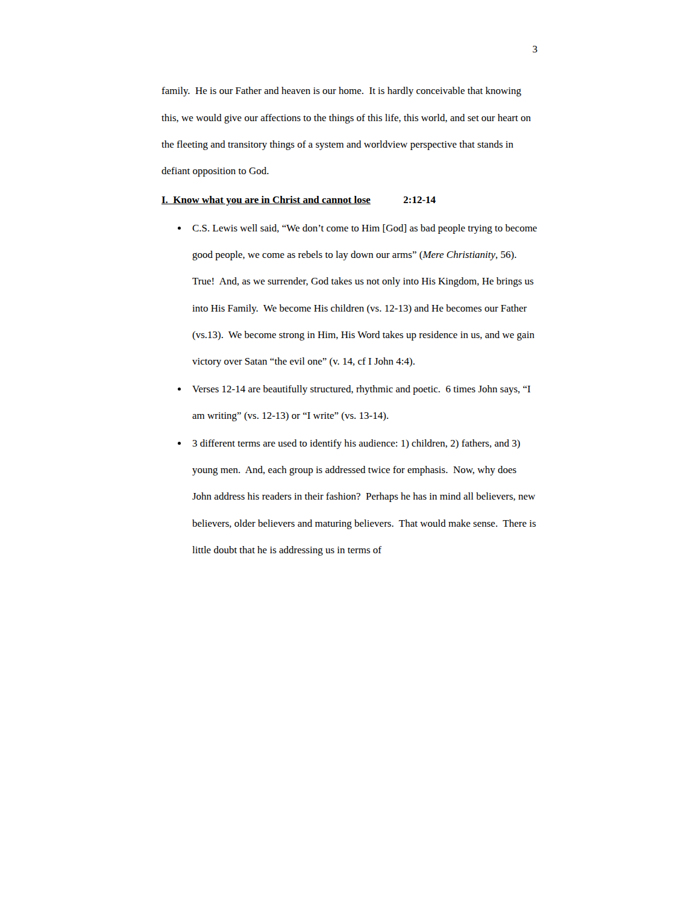3
family. He is our Father and heaven is our home. It is hardly conceivable that knowing this, we would give our affections to the things of this life, this world, and set our heart on the fleeting and transitory things of a system and worldview perspective that stands in defiant opposition to God.
I. Know what you are in Christ and cannot lose 2:12-14
C.S. Lewis well said, “We don’t come to Him [God] as bad people trying to become good people, we come as rebels to lay down our arms” (Mere Christianity, 56). True! And, as we surrender, God takes us not only into His Kingdom, He brings us into His Family. We become His children (vs. 12-13) and He becomes our Father (vs.13). We become strong in Him, His Word takes up residence in us, and we gain victory over Satan “the evil one” (v. 14, cf I John 4:4).
Verses 12-14 are beautifully structured, rhythmic and poetic. 6 times John says, “I am writing” (vs. 12-13) or “I write” (vs. 13-14).
3 different terms are used to identify his audience: 1) children, 2) fathers, and 3) young men. And, each group is addressed twice for emphasis. Now, why does John address his readers in their fashion? Perhaps he has in mind all believers, new believers, older believers and maturing believers. That would make sense. There is little doubt that he is addressing us in terms of